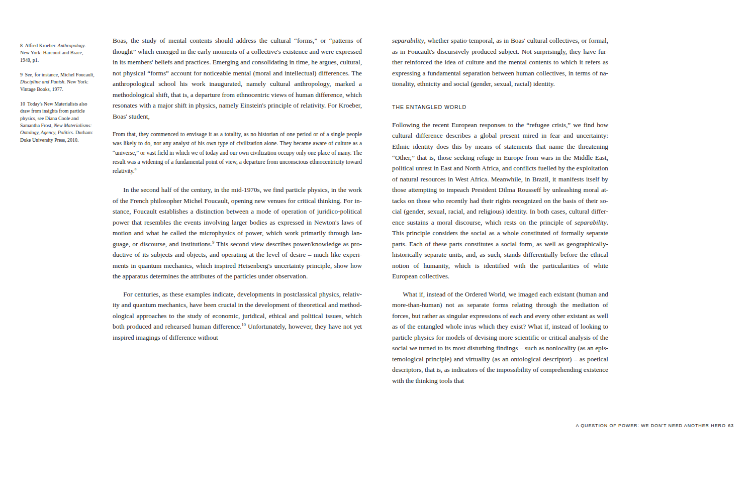8 Alfred Kroeber. Anthropology. New York: Harcourt and Brace, 1948, p1.
9 See, for instance, Michel Foucault, Discipline and Punish. New York: Vintage Books, 1977.
10 Today's New Materialists also draw from insights from particle physics, see Diana Coole and Samantha Frost, New Materialisms: Ontology, Agency, Politics. Durham: Duke University Press, 2010.
Boas, the study of mental contents should address the cultural “forms,” or “patterns of thought” which emerged in the early moments of a collective's existence and were expressed in its members' beliefs and practices. Emerging and consolidating in time, he argues, cultural, not physical “forms” account for noticeable mental (moral and intellectual) differences. The anthropological school his work inaugurated, namely cultural anthropology, marked a methodological shift, that is, a departure from ethnocentric views of human difference, which resonates with a major shift in physics, namely Einstein's principle of relativity. For Kroeber, Boas' student,
From that, they commenced to envisage it as a totality, as no historian of one period or of a single people was likely to do, nor any analyst of his own type of civilization alone. They became aware of culture as a “universe,” or vast field in which we of today and our own civilization occupy only one place of many. The result was a widening of a fundamental point of view, a departure from unconscious ethnocentricity toward relativity.8
In the second half of the century, in the mid-1970s, we find particle physics, in the work of the French philosopher Michel Foucault, opening new venues for critical thinking. For instance, Foucault establishes a distinction between a mode of operation of juridico-political power that resembles the events involving larger bodies as expressed in Newton's laws of motion and what he called the microphysics of power, which work primarily through language, or discourse, and institutions.9 This second view describes power/knowledge as productive of its subjects and objects, and operating at the level of desire – much like experiments in quantum mechanics, which inspired Heisenberg's uncertainty principle, show how the apparatus determines the attributes of the particles under observation.
For centuries, as these examples indicate, developments in postclassical physics, relativity and quantum mechanics, have been crucial in the development of theoretical and methodological approaches to the study of economic, juridical, ethical and political issues, which both produced and rehearsed human difference.10 Unfortunately, however, they have not yet inspired imagings of difference without
separability, whether spatio-temporal, as in Boas' cultural collectives, or formal, as in Foucault's discursively produced subject. Not surprisingly, they have further reinforced the idea of culture and the mental contents to which it refers as expressing a fundamental separation between human collectives, in terms of nationality, ethnicity and social (gender, sexual, racial) identity.
The Entangled World
Following the recent European responses to the “refugee crisis,” we find how cultural difference describes a global present mired in fear and uncertainty: Ethnic identity does this by means of statements that name the threatening “Other,” that is, those seeking refuge in Europe from wars in the Middle East, political unrest in East and North Africa, and conflicts fuelled by the exploitation of natural resources in West Africa. Meanwhile, in Brazil, it manifests itself by those attempting to impeach President Dilma Rousseff by unleashing moral attacks on those who recently had their rights recognized on the basis of their social (gender, sexual, racial, and religious) identity. In both cases, cultural difference sustains a moral discourse, which rests on the principle of separability. This principle considers the social as a whole constituted of formally separate parts. Each of these parts constitutes a social form, as well as geographically-historically separate units, and, as such, stands differentially before the ethical notion of humanity, which is identified with the particularities of white European collectives.
What if, instead of the Ordered World, we imaged each existant (human and more-than-human) not as separate forms relating through the mediation of forces, but rather as singular expressions of each and every other existant as well as of the entangled whole in/as which they exist? What if, instead of looking to particle physics for models of devising more scientific or critical analysis of the social we turned to its most disturbing findings – such as nonlocality (as an epistemological principle) and virtuality (as an ontological descriptor) – as poetical descriptors, that is, as indicators of the impossibility of comprehending existence with the thinking tools that
A Question of Power: We Don't Need Another Hero63